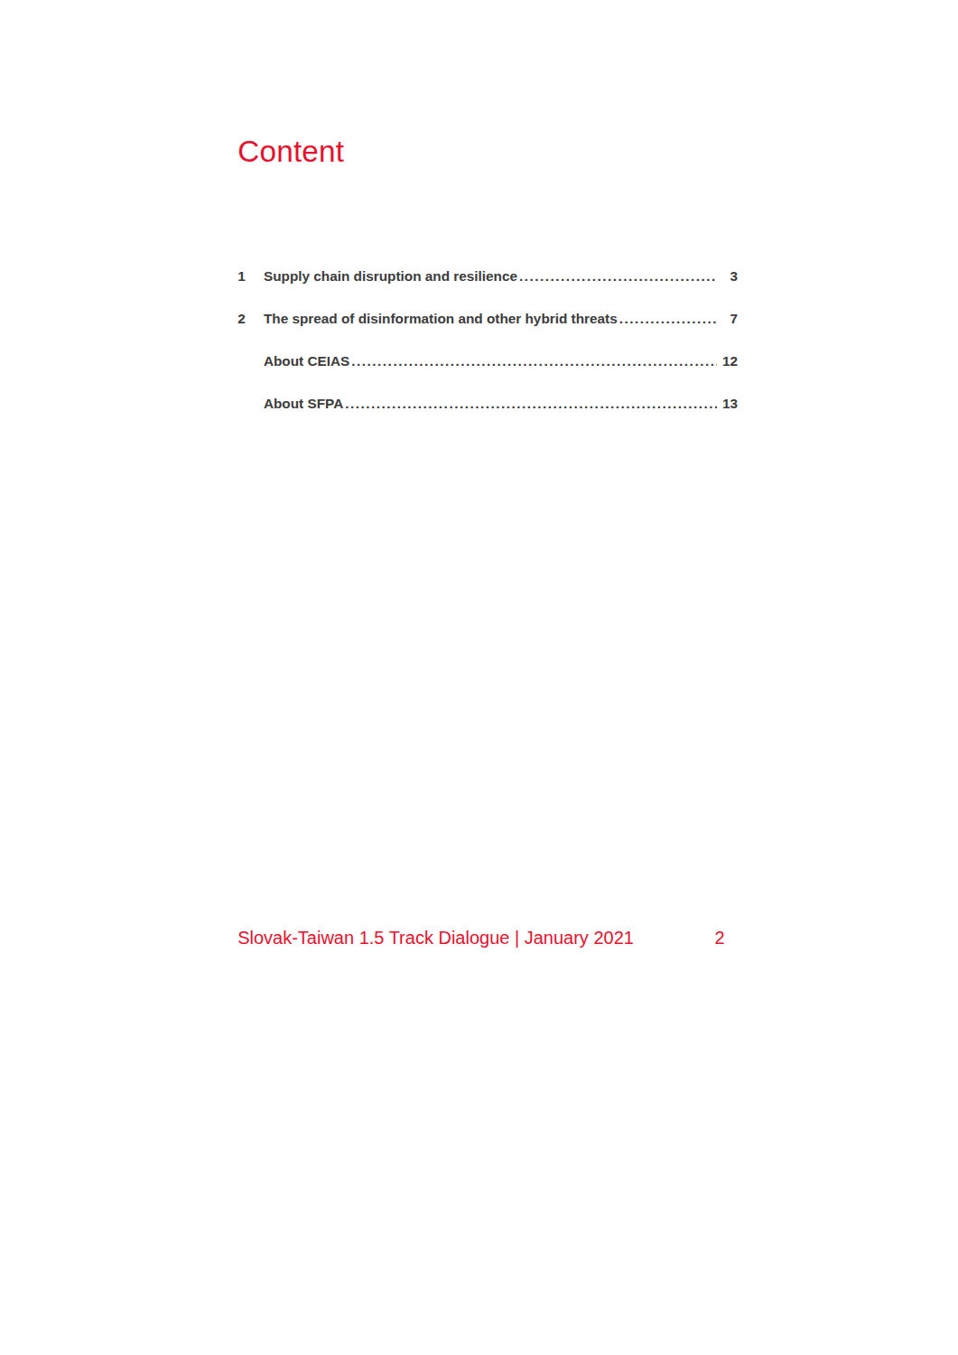Content
1 Supply chain disruption and resilience ................................................ 3
2 The spread of disinformation and other hybrid threats ........................ 7
About CEIAS ........................................................................................ 12
About SFPA ......................................................................................... 13
Slovak-Taiwan 1.5 Track Dialogue | January 2021 2